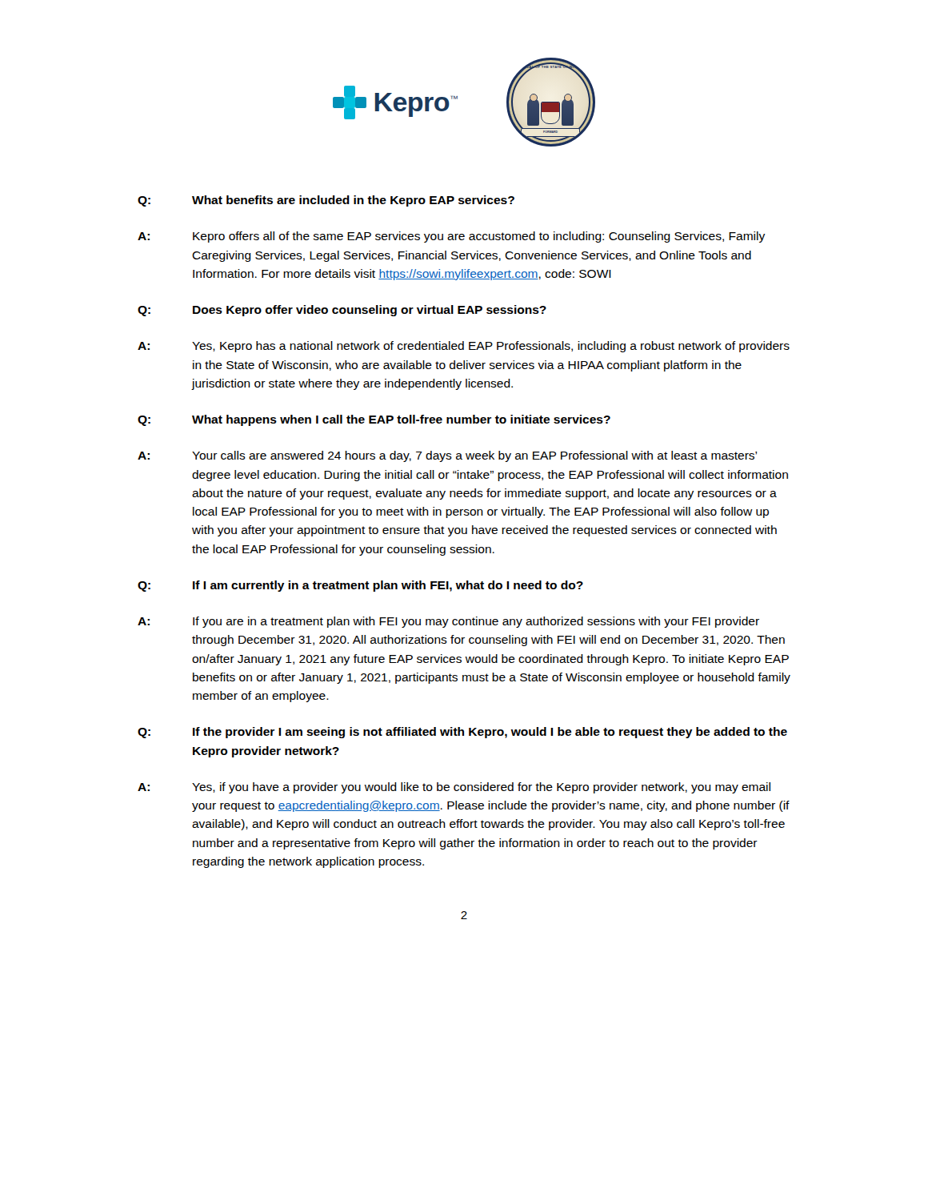Kepro™
FORWARD
Q:
What benefits are included in the Kepro EAP services?
A:
Kepro offers all of the same EAP services you are accustomed to including: Counseling Services, Family Caregiving Services, Legal Services, Financial Services, Convenience Services, and Online Tools and Information. For more details visit https://sowi.mylifeexpert.com, code: SOWI
Q:
Does Kepro offer video counseling or virtual EAP sessions?
A:
Yes, Kepro has a national network of credentialed EAP Professionals, including a robust network of providers in the State of Wisconsin, who are available to deliver services via a HIPAA compliant platform in the jurisdiction or state where they are independently licensed.
Q:
What happens when I call the EAP toll-free number to initiate services?
A:
Your calls are answered 24 hours a day, 7 days a week by an EAP Professional with at least a masters’ degree level education. During the initial call or “intake” process, the EAP Professional will collect information about the nature of your request, evaluate any needs for immediate support, and locate any resources or a local EAP Professional for you to meet with in person or virtually. The EAP Professional will also follow up with you after your appointment to ensure that you have received the requested services or connected with the local EAP Professional for your counseling session.
Q:
If I am currently in a treatment plan with FEI, what do I need to do?
A:
If you are in a treatment plan with FEI you may continue any authorized sessions with your FEI provider through December 31, 2020. All authorizations for counseling with FEI will end on December 31, 2020. Then on/after January 1, 2021 any future EAP services would be coordinated through Kepro. To initiate Kepro EAP benefits on or after January 1, 2021, participants must be a State of Wisconsin employee or household family member of an employee.
Q:
If the provider I am seeing is not affiliated with Kepro, would I be able to request they be added to the Kepro provider network?
A:
Yes, if you have a provider you would like to be considered for the Kepro provider network, you may email your request to eapcredentialing@kepro.com. Please include the provider’s name, city, and phone number (if available), and Kepro will conduct an outreach effort towards the provider. You may also call Kepro’s toll-free number and a representative from Kepro will gather the information in order to reach out to the provider regarding the network application process.
2